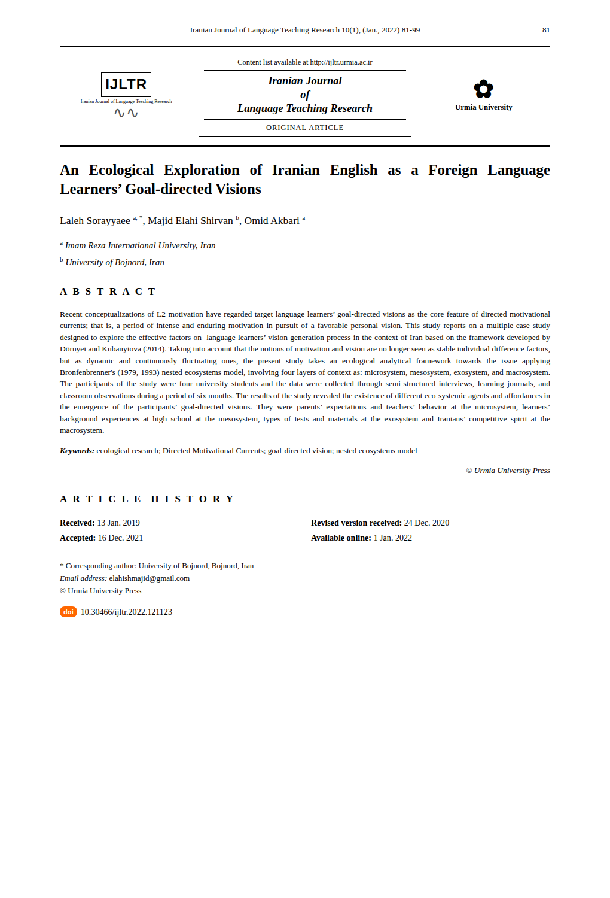Iranian Journal of Language Teaching Research 10(1), (Jan., 2022) 81-99 81
IJLTR Iranian Journal of Language Teaching Research
∿∿
Content list available at http://ijltr.urmia.ac.ir
Iranian Journal
of
Language Teaching Research
ORIGINAL ARTICLE
✿ Urmia University
An Ecological Exploration of Iranian English as a Foreign Language Learners’ Goal-directed Visions
Laleh Sorayyaee a, *, Majid Elahi Shirvan b, Omid Akbari a
a Imam Reza International University, Iran
b University of Bojnord, Iran
A B S T R A C T
Recent conceptualizations of L2 motivation have regarded target language learners’ goal-directed visions as the core feature of directed motivational currents; that is, a period of intense and enduring motivation in pursuit of a favorable personal vision. This study reports on a multiple-case study designed to explore the effective factors on language learners’ vision generation process in the context of Iran based on the framework developed by Dörnyei and Kubanyiova (2014). Taking into account that the notions of motivation and vision are no longer seen as stable individual difference factors, but as dynamic and continuously fluctuating ones, the present study takes an ecological analytical framework towards the issue applying Bronfenbrenner's (1979, 1993) nested ecosystems model, involving four layers of context as: microsystem, mesosystem, exosystem, and macrosystem. The participants of the study were four university students and the data were collected through semi-structured interviews, learning journals, and classroom observations during a period of six months. The results of the study revealed the existence of different eco-systemic agents and affordances in the emergence of the participants’ goal-directed visions. They were parents’ expectations and teachers’ behavior at the microsystem, learners’ background experiences at high school at the mesosystem, types of tests and materials at the exosystem and Iranians’ competitive spirit at the macrosystem.
Keywords: ecological research; Directed Motivational Currents; goal-directed vision; nested ecosystems model
© Urmia University Press
A R T I C L E H I S T O R Y
Received: 13 Jan. 2019 Revised version received: 24 Dec. 2020
Accepted: 16 Dec. 2021 Available online: 1 Jan. 2022
* Corresponding author: University of Bojnord, Bojnord, Iran
Email address: elahishmajid@gmail.com
© Urmia University Press
doi 10.30466/ijltr.2022.121123